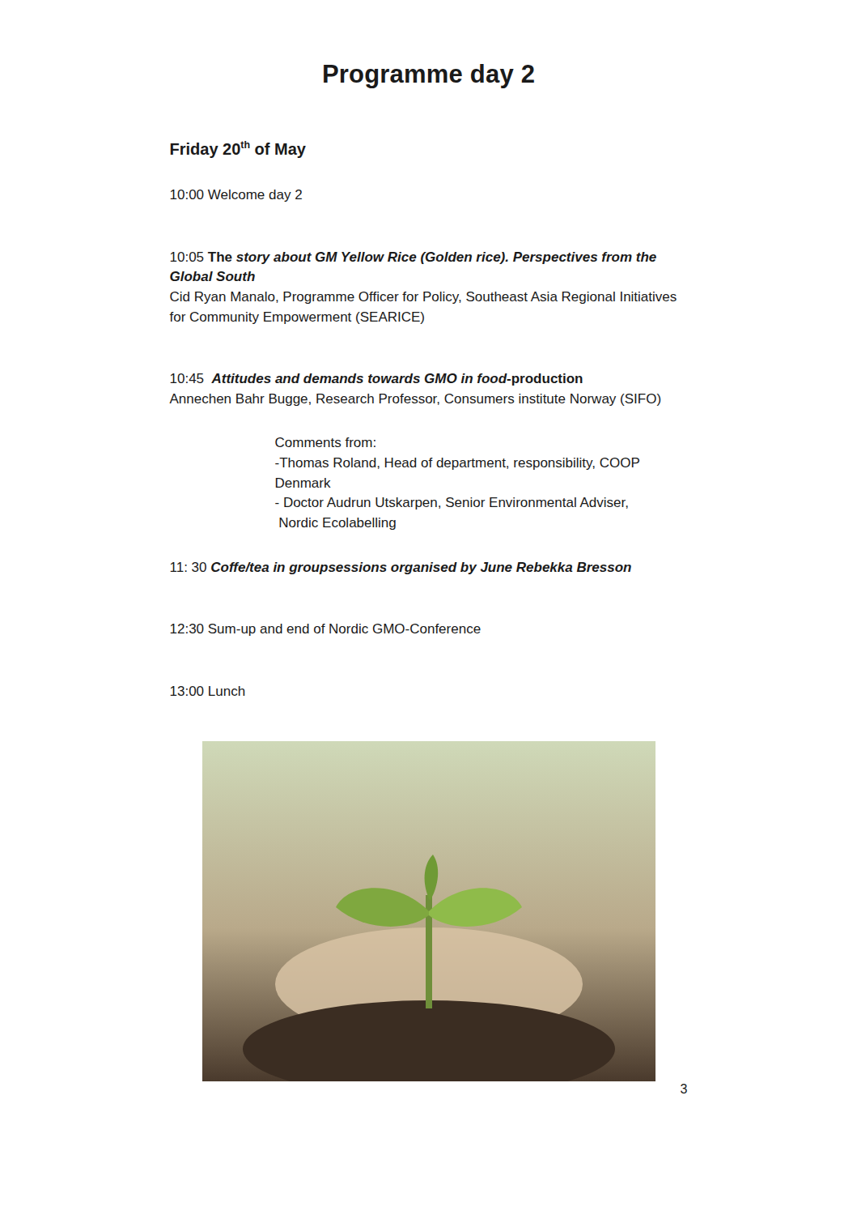Programme day 2
Friday 20th of May
10:00 Welcome day 2
10:05 The story about GM Yellow Rice (Golden rice). Perspectives from the Global South
Cid Ryan Manalo, Programme Officer for Policy, Southeast Asia Regional Initiatives for Community Empowerment (SEARICE)
10:45 Attitudes and demands towards GMO in food-production
Annechen Bahr Bugge, Research Professor, Consumers institute Norway (SIFO)
Comments from:
-Thomas Roland, Head of department, responsibility, COOP Denmark
- Doctor Audrun Utskarpen, Senior Environmental Adviser,
Nordic Ecolabelling
11: 30 Coffe/tea in groupsessions organised by June Rebekka Bresson
12:30 Sum-up and end of Nordic GMO-Conference
13:00 Lunch
3